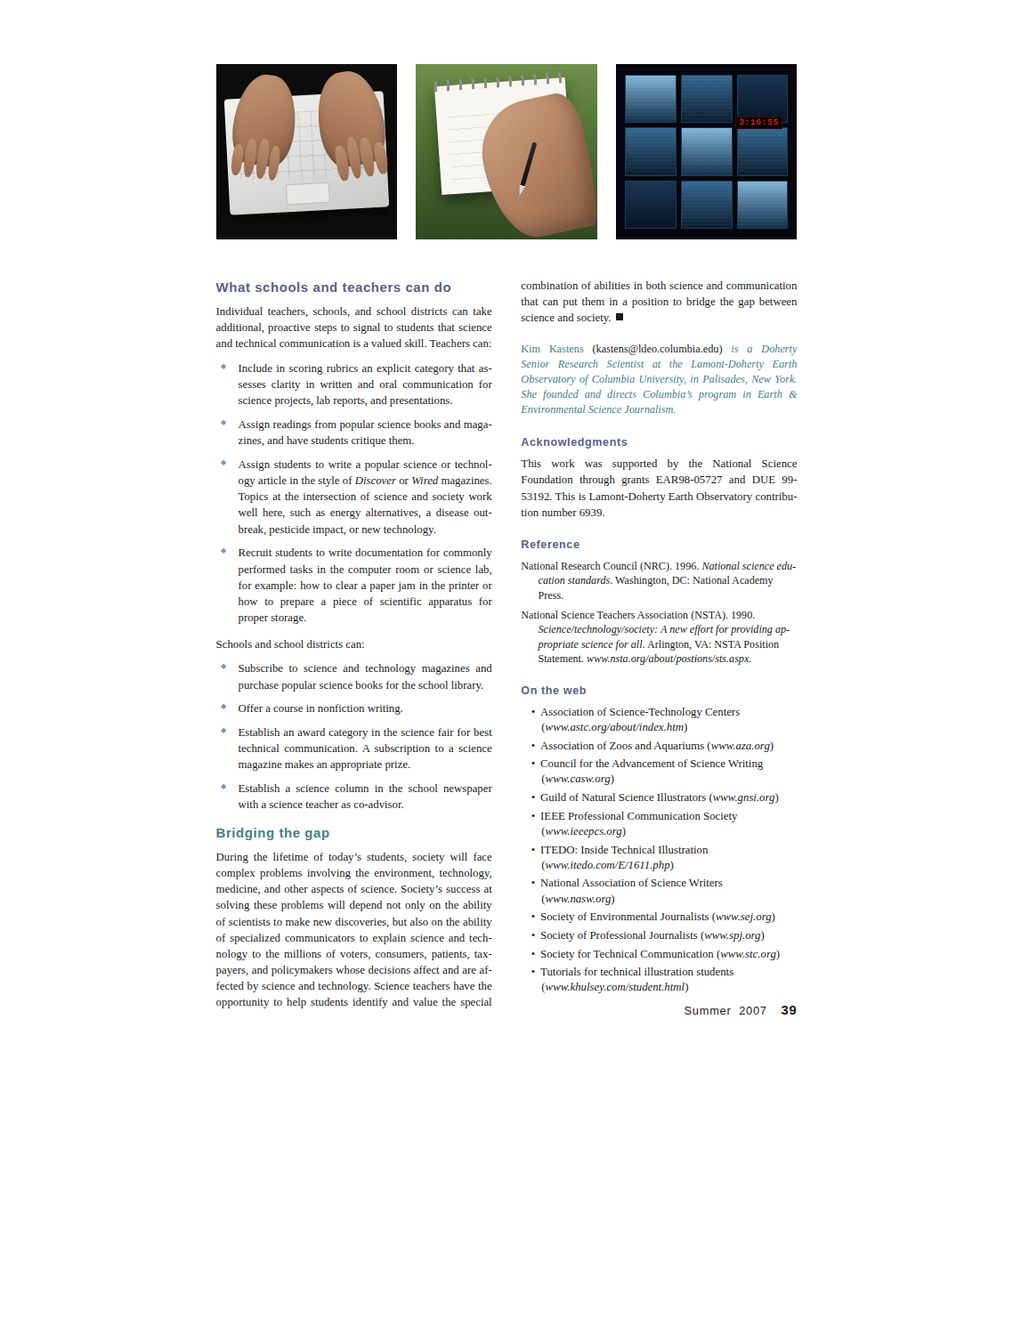3:16:55
What schools and teachers can do
Individual teachers, schools, and school districts can take additional, proactive steps to signal to students that science and technical communication is a valued skill. Teachers can:
Include in scoring rubrics an explicit category that assesses clarity in written and oral communication for science projects, lab reports, and presentations.
Assign readings from popular science books and magazines, and have students critique them.
Assign students to write a popular science or technology article in the style of Discover or Wired magazines. Topics at the intersection of science and society work well here, such as energy alternatives, a disease outbreak, pesticide impact, or new technology.
Recruit students to write documentation for commonly performed tasks in the computer room or science lab, for example: how to clear a paper jam in the printer or how to prepare a piece of scientific apparatus for proper storage.
Schools and school districts can:
Subscribe to science and technology magazines and purchase popular science books for the school library.
Offer a course in nonfiction writing.
Establish an award category in the science fair for best technical communication. A subscription to a science magazine makes an appropriate prize.
Establish a science column in the school newspaper with a science teacher as co-advisor.
Bridging the gap
During the lifetime of today’s students, society will face complex problems involving the environment, technology, medicine, and other aspects of science. Society’s success at solving these problems will depend not only on the ability of scientists to make new discoveries, but also on the ability of specialized communicators to explain science and technology to the millions of voters, consumers, patients, taxpayers, and policymakers whose decisions affect and are affected by science and technology. Science teachers have the opportunity to help students identify and value the special combination of abilities in both science and communication that can put them in a position to bridge the gap between science and society.
Kim Kastens (kastens@ldeo.columbia.edu) is a Doherty Senior Research Scientist at the Lamont-Doherty Earth Observatory of Columbia University, in Palisades, New York. She founded and directs Columbia’s program in Earth & Environmental Science Journalism.
Acknowledgments
This work was supported by the National Science Foundation through grants EAR98-05727 and DUE 99-53192. This is Lamont-Doherty Earth Observatory contribution number 6939.
Reference
National Research Council (NRC). 1996. National science education standards. Washington, DC: National Academy Press.
National Science Teachers Association (NSTA). 1990. Science/technology/society: A new effort for providing appropriate science for all. Arlington, VA: NSTA Position Statement. www.nsta.org/about/postions/sts.aspx.
On the web
Association of Science-Technology Centers (www.astc.org/about/index.htm)
Association of Zoos and Aquariums (www.aza.org)
Council for the Advancement of Science Writing (www.casw.org)
Guild of Natural Science Illustrators (www.gnsi.org)
IEEE Professional Communication Society (www.ieeepcs.org)
ITEDO: Inside Technical Illustration (www.itedo.com/E/1611.php)
National Association of Science Writers (www.nasw.org)
Society of Environmental Journalists (www.sej.org)
Society of Professional Journalists (www.spj.org)
Society for Technical Communication (www.stc.org)
Tutorials for technical illustration students (www.khulsey.com/student.html)
Summer 2007 39